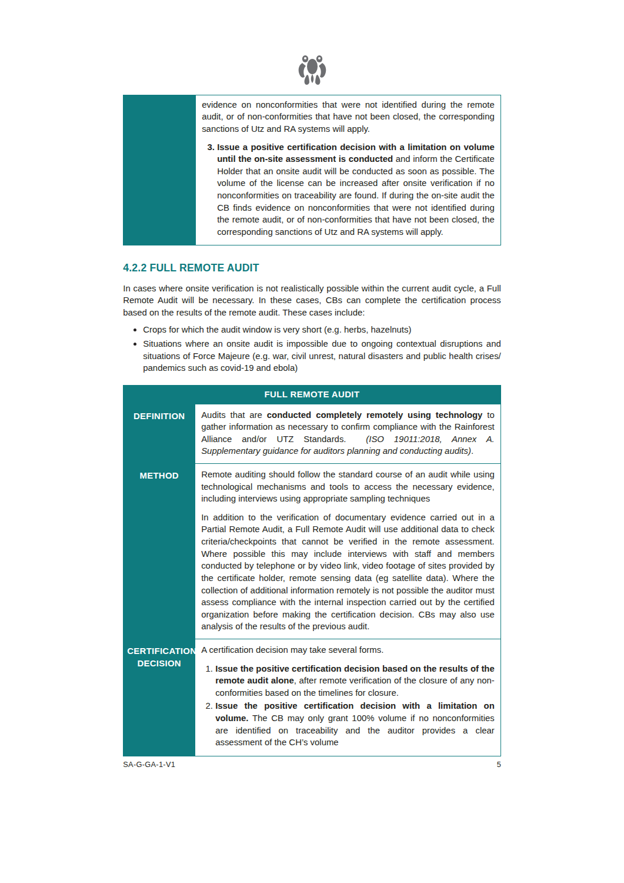| | evidence on nonconformities that were not identified during the remote audit, or of non-conformities that have not been closed, the corresponding sanctions of Utz and RA systems will apply. Issue a positive certification decision with a limitation on volume until the on-site assessment is conducted and inform the Certificate Holder that an onsite audit will be conducted as soon as possible. The volume of the license can be increased after onsite verification if no nonconformities on traceability are found. If during the on-site audit the CB finds evidence on nonconformities that were not identified during the remote audit, or of non-conformities that have not been closed, the corresponding sanctions of Utz and RA systems will apply. |
4.2.2 FULL REMOTE AUDIT
In cases where onsite verification is not realistically possible within the current audit cycle, a Full Remote Audit will be necessary. In these cases, CBs can complete the certification process based on the results of the remote audit. These cases include:
Crops for which the audit window is very short (e.g. herbs, hazelnuts)
Situations where an onsite audit is impossible due to ongoing contextual disruptions and situations of Force Majeure (e.g. war, civil unrest, natural disasters and public health crises/ pandemics such as covid-19 and ebola)
| FULL REMOTE AUDIT |
| --- |
| DEFINITION | Audits that are conducted completely remotely using technology to gather information as necessary to confirm compliance with the Rainforest Alliance and/or UTZ Standards. (ISO 19011:2018, Annex A. Supplementary guidance for auditors planning and conducting audits) . |
| METHOD | Remote auditing should follow the standard course of an audit while using technological mechanisms and tools to access the necessary evidence, including interviews using appropriate sampling techniques In addition to the verification of documentary evidence carried out in a Partial Remote Audit, a Full Remote Audit will use additional data to check criteria/checkpoints that cannot be verified in the remote assessment. Where possible this may include interviews with staff and members conducted by telephone or by video link, video footage of sites provided by the certificate holder, remote sensing data (eg satellite data). Where the collection of additional information remotely is not possible the auditor must assess compliance with the internal inspection carried out by the certified organization before making the certification decision. CBs may also use analysis of the results of the previous audit. |
| CERTIFICATION DECISION | A certification decision may take several forms. Issue the positive certification decision based on the results of the remote audit alone , after remote verification of the closure of any non-conformities based on the timelines for closure. Issue the positive certification decision with a limitation on volume. The CB may only grant 100% volume if no nonconformities are identified on traceability and the auditor provides a clear assessment of the CH’s volume |
SA-G-GA-1-V1 5